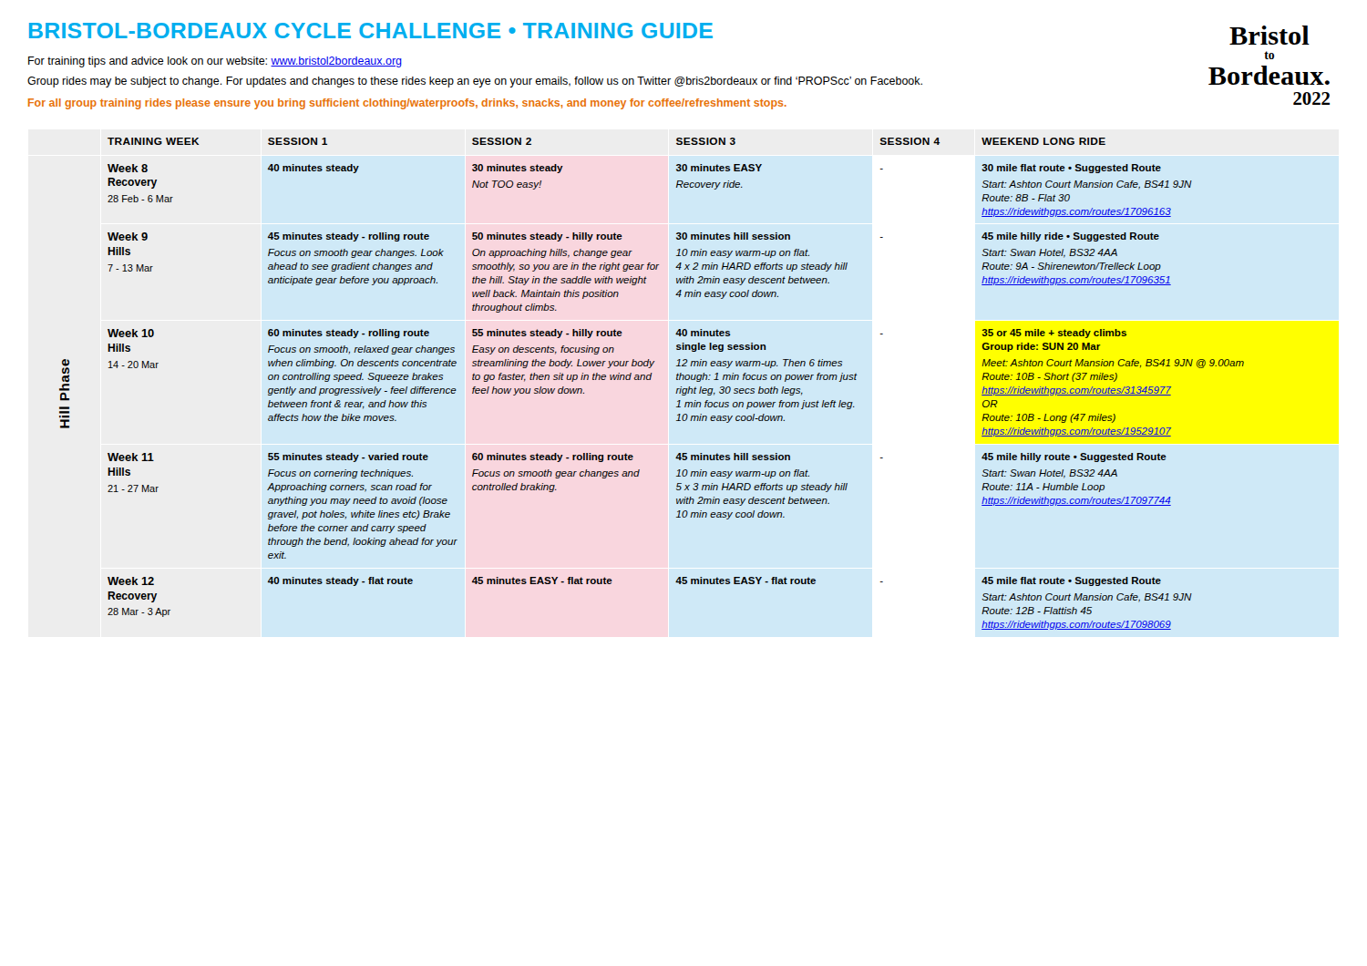BRISTOL-BORDEAUX CYCLE CHALLENGE • TRAINING GUIDE
For training tips and advice look on our website: www.bristol2bordeaux.org
Group rides may be subject to change. For updates and changes to these rides keep an eye on your emails, follow us on Twitter @bris2bordeaux or find ‘PROPScc’ on Facebook.
For all group training rides please ensure you bring sufficient clothing/waterproofs, drinks, snacks, and money for coffee/refreshment stops.
Bristol
to
Bordeaux.
2022
| | Training Week | Session 1 | Session 2 | Session 3 | Session 4 | Weekend Long Ride |
| --- | --- | --- | --- | --- | --- | --- |
| Hill Phase | Week 8 Recovery 28 Feb - 6 Mar | 40 minutes steady | 30 minutes steady Not TOO easy! | 30 minutes EASY Recovery ride. | - | 30 mile flat route • Suggested Route Start: Ashton Court Mansion Cafe, BS41 9JN Route: 8B - Flat 30 https://ridewithgps.com/routes/17096163 |
| Week 9 Hills 7 - 13 Mar | 45 minutes steady - rolling route Focus on smooth gear changes. Look ahead to see gradient changes and anticipate gear before you approach. | 50 minutes steady - hilly route On approaching hills, change gear smoothly, so you are in the right gear for the hill. Stay in the saddle with weight well back. Maintain this position throughout climbs. | 30 minutes hill session 10 min easy warm-up on flat. 4 x 2 min HARD efforts up steady hill with 2min easy descent between. 4 min easy cool down. | - | 45 mile hilly ride • Suggested Route Start: Swan Hotel, BS32 4AA Route: 9A - Shirenewton/Trelleck Loop https://ridewithgps.com/routes/17096351 |
| Week 10 Hills 14 - 20 Mar | 60 minutes steady - rolling route Focus on smooth, relaxed gear changes when climbing. On descents concentrate on controlling speed. Squeeze brakes gently and progressively - feel difference between front & rear, and how this affects how the bike moves. | 55 minutes steady - hilly route Easy on descents, focusing on streamlining the body. Lower your body to go faster, then sit up in the wind and feel how you slow down. | 40 minutes single leg session 12 min easy warm-up. Then 6 times though: 1 min focus on power from just right leg, 30 secs both legs, 1 min focus on power from just left leg. 10 min easy cool-down. | - | 35 or 45 mile + steady climbs Group ride: SUN 20 Mar Meet: Ashton Court Mansion Cafe, BS41 9JN @ 9.00am Route: 10B - Short (37 miles) https://ridewithgps.com/routes/31345977 OR Route: 10B - Long (47 miles) https://ridewithgps.com/routes/19529107 |
| Week 11 Hills 21 - 27 Mar | 55 minutes steady - varied route Focus on cornering techniques. Approaching corners, scan road for anything you may need to avoid (loose gravel, pot holes, white lines etc) Brake before the corner and carry speed through the bend, looking ahead for your exit. | 60 minutes steady - rolling route Focus on smooth gear changes and controlled braking. | 45 minutes hill session 10 min easy warm-up on flat. 5 x 3 min HARD efforts up steady hill with 2min easy descent between. 10 min easy cool down. | - | 45 mile hilly route • Suggested Route Start: Swan Hotel, BS32 4AA Route: 11A - Humble Loop https://ridewithgps.com/routes/17097744 |
| Week 12 Recovery 28 Mar - 3 Apr | 40 minutes steady - flat route | 45 minutes EASY - flat route | 45 minutes EASY - flat route | - | 45 mile flat route • Suggested Route Start: Ashton Court Mansion Cafe, BS41 9JN Route: 12B - Flattish 45 https://ridewithgps.com/routes/17098069 |